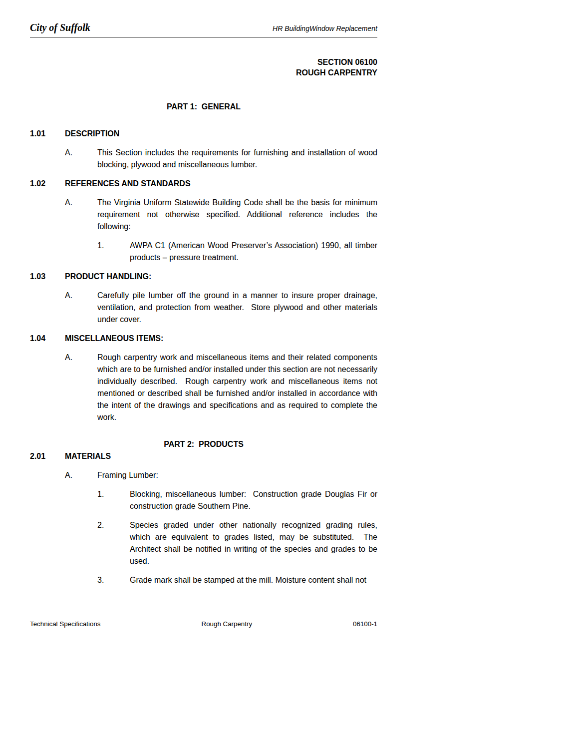City of Suffolk
HR BuildingWindow Replacement
SECTION 06100
ROUGH CARPENTRY
PART 1: GENERAL
1.01
DESCRIPTION
A.
This Section includes the requirements for furnishing and installation of wood blocking, plywood and miscellaneous lumber.
1.02
REFERENCES AND STANDARDS
A.
The Virginia Uniform Statewide Building Code shall be the basis for minimum requirement not otherwise specified. Additional reference includes the following:
1.
AWPA C1 (American Wood Preserver’s Association) 1990, all timber products – pressure treatment.
1.03
PRODUCT HANDLING:
A.
Carefully pile lumber off the ground in a manner to insure proper drainage, ventilation, and protection from weather. Store plywood and other materials under cover.
1.04
MISCELLANEOUS ITEMS:
A.
Rough carpentry work and miscellaneous items and their related components which are to be furnished and/or installed under this section are not necessarily individually described. Rough carpentry work and miscellaneous items not mentioned or described shall be furnished and/or installed in accordance with the intent of the drawings and specifications and as required to complete the work.
PART 2: PRODUCTS
2.01
MATERIALS
A.
Framing Lumber:
1.
Blocking, miscellaneous lumber: Construction grade Douglas Fir or construction grade Southern Pine.
2.
Species graded under other nationally recognized grading rules, which are equivalent to grades listed, may be substituted. The Architect shall be notified in writing of the species and grades to be used.
3.
Grade mark shall be stamped at the mill. Moisture content shall not
Technical Specifications
Rough Carpentry
06100-1